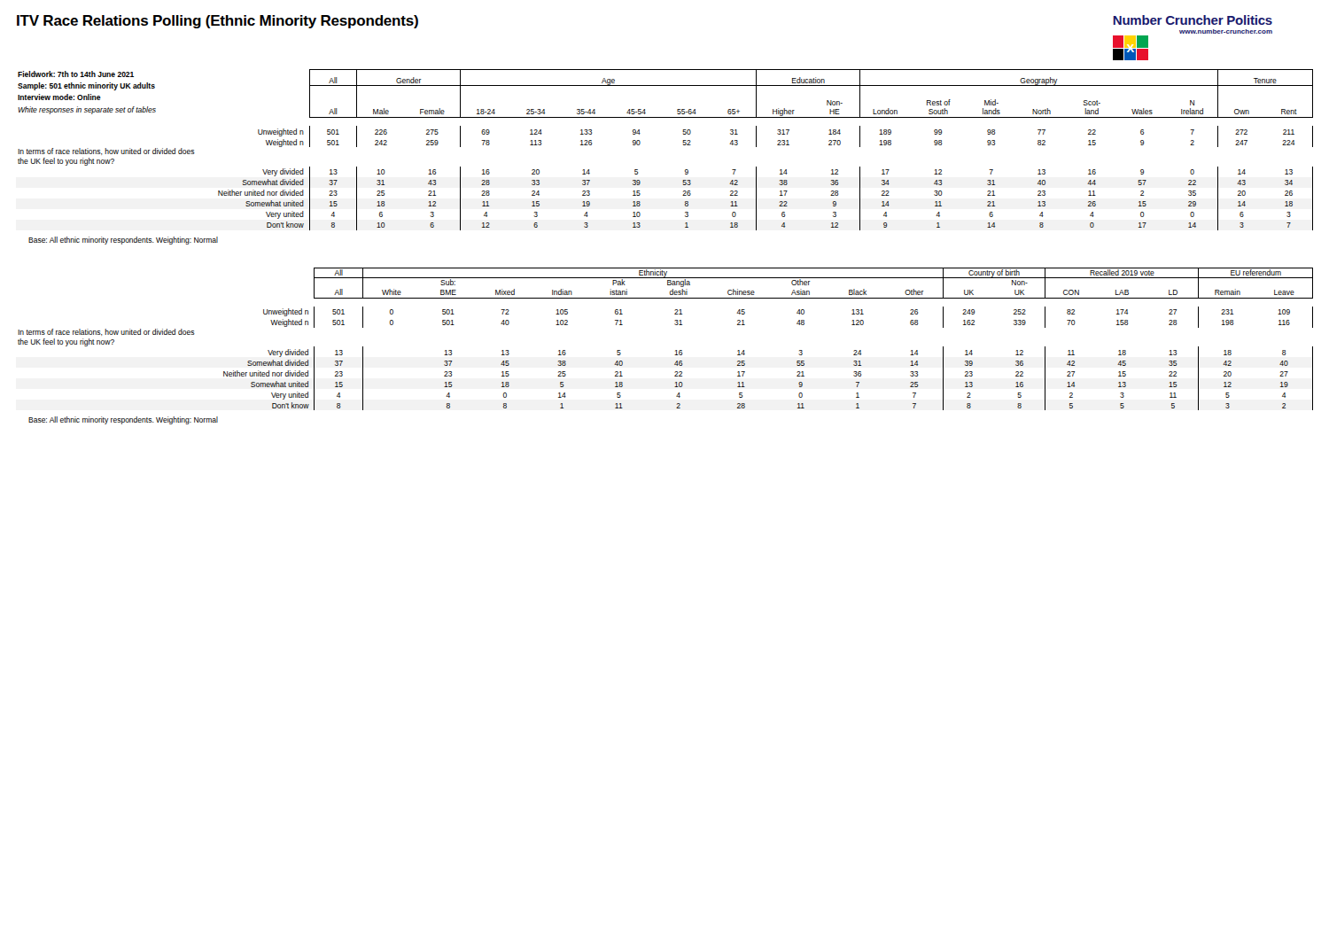ITV Race Relations Polling (Ethnic Minority Respondents)
Number Cruncher Politics
www.number-cruncher.com
X
| Fieldwork: 7th to 14th June 2021 Sample: 501 ethnic minority UK adults Interview mode: Online White responses in separate set of tables | All | Gender | Age | Education | Geography | Tenure |
| All | Male | Female | 18-24 | 25-34 | 35-44 | 45-54 | 55-64 | 65+ | Higher | Non- HE | London | Rest of South | Mid- lands | North | Scot- land | Wales | N Ireland | Own | Rent |
| Unweighted n | 501 | 226 | 275 | 69 | 124 | 133 | 94 | 50 | 31 | 317 | 184 | 189 | 99 | 98 | 77 | 22 | 6 | 7 | 272 | 211 |
| Weighted n | 501 | 242 | 259 | 78 | 113 | 126 | 90 | 52 | 43 | 231 | 270 | 198 | 98 | 93 | 82 | 15 | 9 | 2 | 247 | 224 |
| In terms of race relations, how united or divided does the UK feel to you right now? |
| Very divided | 13 | 10 | 16 | 16 | 20 | 14 | 5 | 9 | 7 | 14 | 12 | 17 | 12 | 7 | 13 | 16 | 9 | 0 | 14 | 13 |
| Somewhat divided | 37 | 31 | 43 | 28 | 33 | 37 | 39 | 53 | 42 | 38 | 36 | 34 | 43 | 31 | 40 | 44 | 57 | 22 | 43 | 34 |
| Neither united nor divided | 23 | 25 | 21 | 28 | 24 | 23 | 15 | 26 | 22 | 17 | 28 | 22 | 30 | 21 | 23 | 11 | 2 | 35 | 20 | 26 |
| Somewhat united | 15 | 18 | 12 | 11 | 15 | 19 | 18 | 8 | 11 | 22 | 9 | 14 | 11 | 21 | 13 | 26 | 15 | 29 | 14 | 18 |
| Very united | 4 | 6 | 3 | 4 | 3 | 4 | 10 | 3 | 0 | 6 | 3 | 4 | 4 | 6 | 4 | 4 | 0 | 0 | 6 | 3 |
| Don't know | 8 | 10 | 6 | 12 | 6 | 3 | 13 | 1 | 18 | 4 | 12 | 9 | 1 | 14 | 8 | 0 | 17 | 14 | 3 | 7 |
Base: All ethnic minority respondents. Weighting: Normal
| | All | Ethnicity | Country of birth | Recalled 2019 vote | EU referendum |
| | All | White | Sub: BME | Mixed | Indian | Pak istani | Bangla deshi | Chinese | Other Asian | Black | Other | UK | Non- UK | CON | LAB | LD | Remain | Leave |
| Unweighted n | 501 | 0 | 501 | 72 | 105 | 61 | 21 | 45 | 40 | 131 | 26 | 249 | 252 | 82 | 174 | 27 | 231 | 109 |
| Weighted n | 501 | 0 | 501 | 40 | 102 | 71 | 31 | 21 | 48 | 120 | 68 | 162 | 339 | 70 | 158 | 28 | 198 | 116 |
| In terms of race relations, how united or divided does the UK feel to you right now? |
| Very divided | 13 | | 13 | 13 | 16 | 5 | 16 | 14 | 3 | 24 | 14 | 14 | 12 | 11 | 18 | 13 | 18 | 8 |
| Somewhat divided | 37 | | 37 | 45 | 38 | 40 | 46 | 25 | 55 | 31 | 14 | 39 | 36 | 42 | 45 | 35 | 42 | 40 |
| Neither united nor divided | 23 | | 23 | 15 | 25 | 21 | 22 | 17 | 21 | 36 | 33 | 23 | 22 | 27 | 15 | 22 | 20 | 27 |
| Somewhat united | 15 | | 15 | 18 | 5 | 18 | 10 | 11 | 9 | 7 | 25 | 13 | 16 | 14 | 13 | 15 | 12 | 19 |
| Very united | 4 | | 4 | 0 | 14 | 5 | 4 | 5 | 0 | 1 | 7 | 2 | 5 | 2 | 3 | 11 | 5 | 4 |
| Don't know | 8 | | 8 | 8 | 1 | 11 | 2 | 28 | 11 | 1 | 7 | 8 | 8 | 5 | 5 | 5 | 3 | 2 |
Base: All ethnic minority respondents. Weighting: Normal